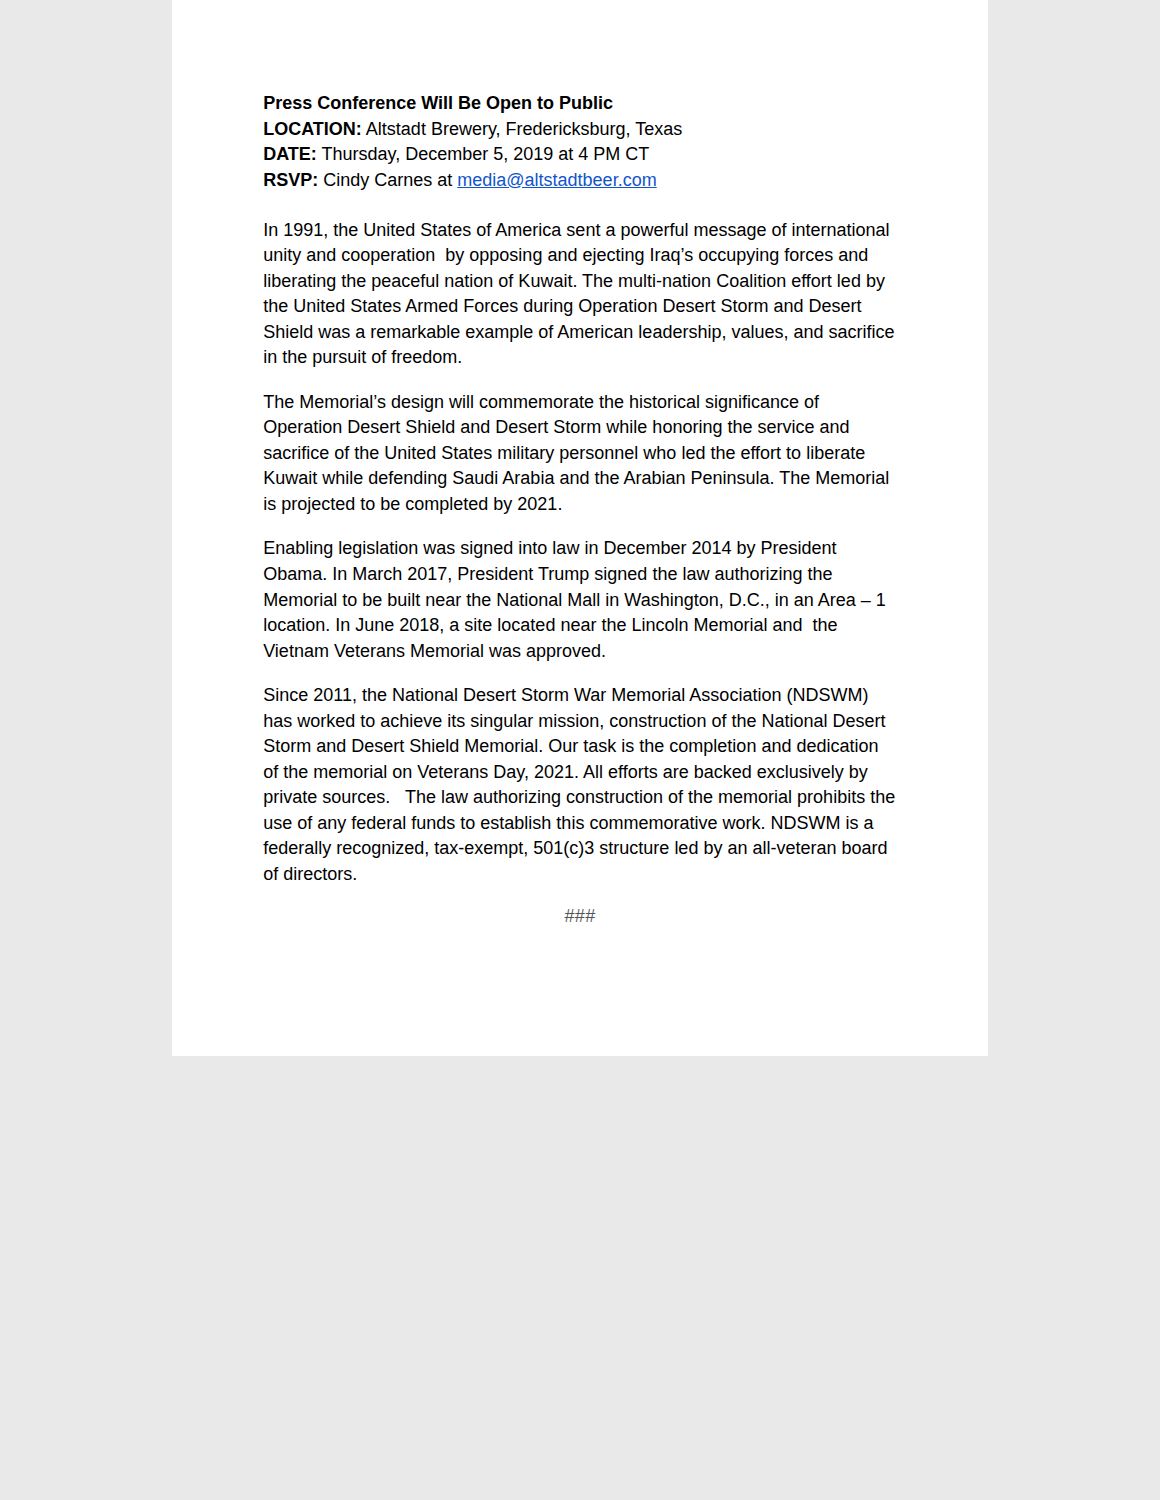Press Conference Will Be Open to Public LOCATION: Altstadt Brewery, Fredericksburg, Texas DATE: Thursday, December 5, 2019 at 4 PM CT RSVP: Cindy Carnes at media@altstadtbeer.com
In 1991, the United States of America sent a powerful message of international unity and cooperation by opposing and ejecting Iraq’s occupying forces and liberating the peaceful nation of Kuwait. The multi-nation Coalition effort led by the United States Armed Forces during Operation Desert Storm and Desert Shield was a remarkable example of American leadership, values, and sacrifice in the pursuit of freedom.
The Memorial’s design will commemorate the historical significance of Operation Desert Shield and Desert Storm while honoring the service and sacrifice of the United States military personnel who led the effort to liberate Kuwait while defending Saudi Arabia and the Arabian Peninsula. The Memorial is projected to be completed by 2021.
Enabling legislation was signed into law in December 2014 by President Obama. In March 2017, President Trump signed the law authorizing the Memorial to be built near the National Mall in Washington, D.C., in an Area – 1 location. In June 2018, a site located near the Lincoln Memorial and the Vietnam Veterans Memorial was approved.
Since 2011, the National Desert Storm War Memorial Association (NDSWM) has worked to achieve its singular mission, construction of the National Desert Storm and Desert Shield Memorial. Our task is the completion and dedication of the memorial on Veterans Day, 2021. All efforts are backed exclusively by private sources. The law authorizing construction of the memorial prohibits the use of any federal funds to establish this commemorative work. NDSWM is a federally recognized, tax-exempt, 501(c)3 structure led by an all-veteran board of directors.
###